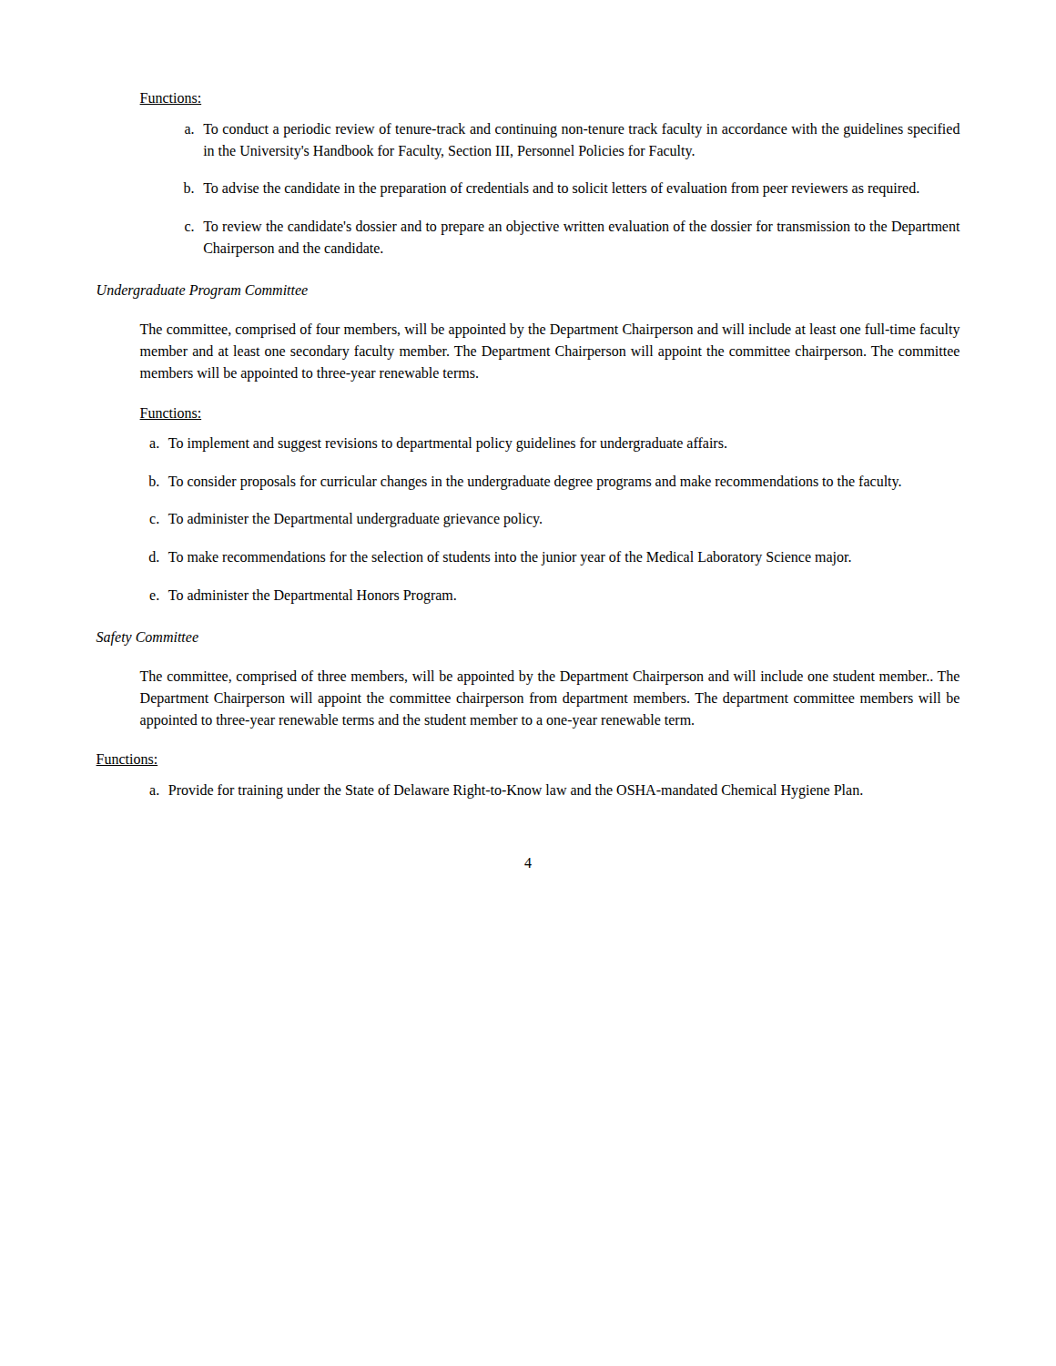Functions:
To conduct a periodic review of tenure-track and continuing non-tenure track faculty in accordance with the guidelines specified in the University's Handbook for Faculty, Section III, Personnel Policies for Faculty.
To advise the candidate in the preparation of credentials and to solicit letters of evaluation from peer reviewers as required.
To review the candidate's dossier and to prepare an objective written evaluation of the dossier for transmission to the Department Chairperson and the candidate.
Undergraduate Program Committee
The committee, comprised of four members, will be appointed by the Department Chairperson and will include at least one full-time faculty member and at least one secondary faculty member. The Department Chairperson will appoint the committee chairperson. The committee members will be appointed to three-year renewable terms.
Functions:
To implement and suggest revisions to departmental policy guidelines for undergraduate affairs.
To consider proposals for curricular changes in the undergraduate degree programs and make recommendations to the faculty.
To administer the Departmental undergraduate grievance policy.
To make recommendations for the selection of students into the junior year of the Medical Laboratory Science major.
To administer the Departmental Honors Program.
Safety Committee
The committee, comprised of three members, will be appointed by the Department Chairperson and will include one student member.. The Department Chairperson will appoint the committee chairperson from department members. The department committee members will be appointed to three-year renewable terms and the student member to a one-year renewable term.
Functions:
Provide for training under the State of Delaware Right-to-Know law and the OSHA-mandated Chemical Hygiene Plan.
4